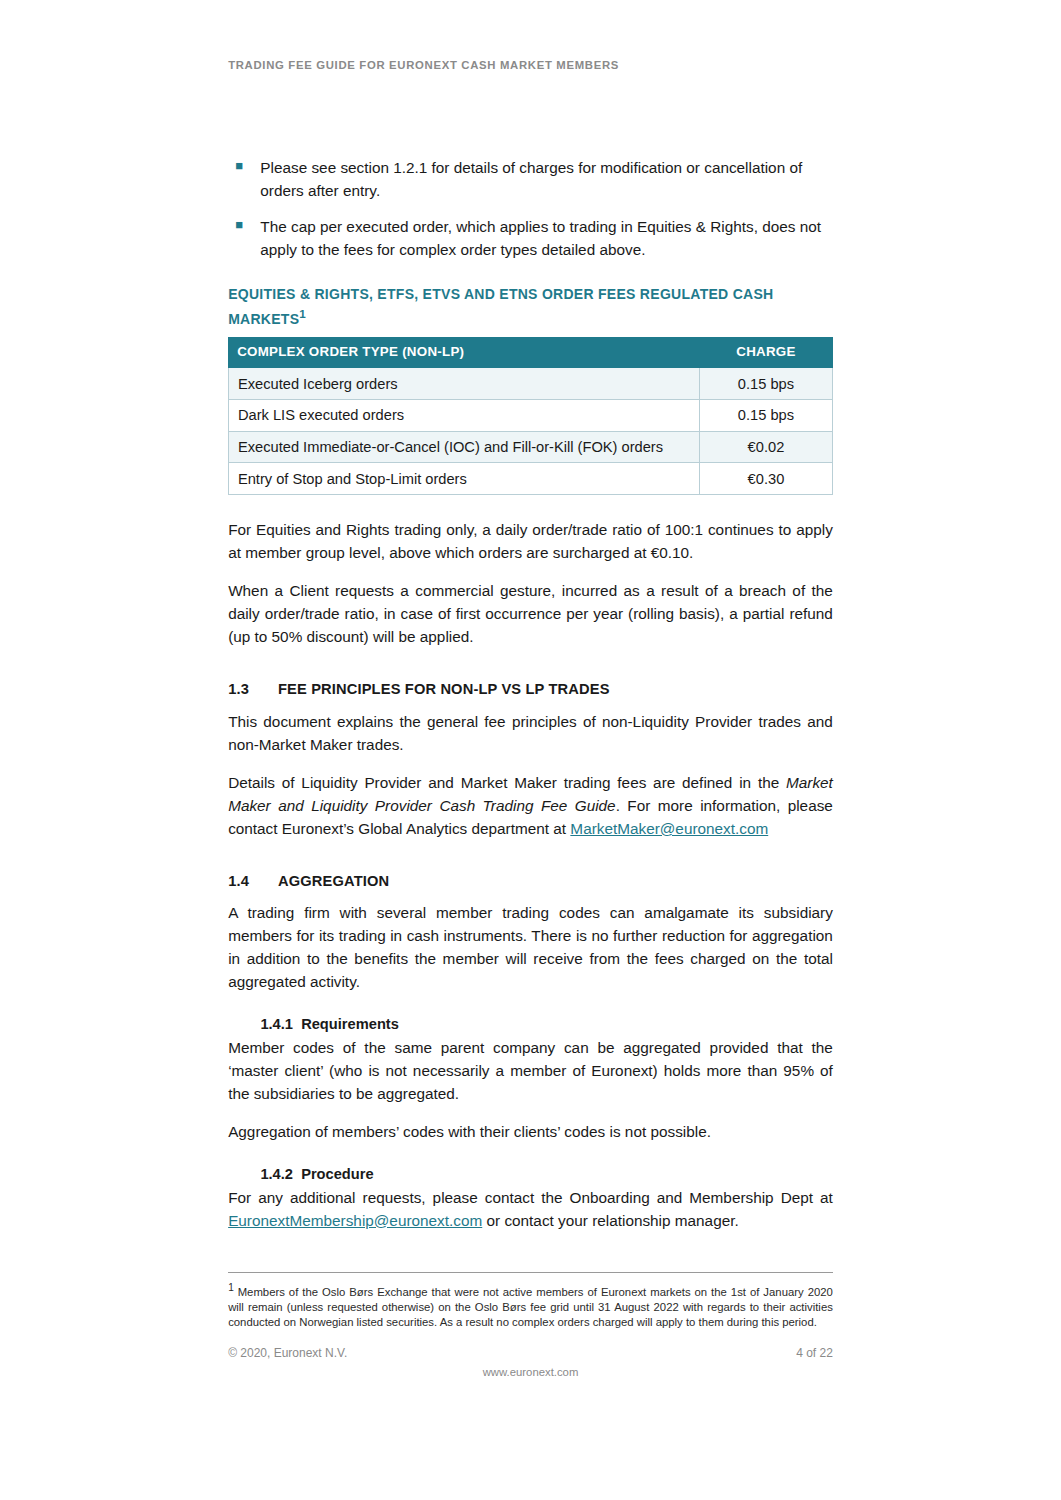Trading Fee Guide for Euronext Cash Market Members
Please see section 1.2.1 for details of charges for modification or cancellation of orders after entry.
The cap per executed order, which applies to trading in Equities & Rights, does not apply to the fees for complex order types detailed above.
Equities & Rights, ETFs, ETVs and ETNs order fees regulated cash markets1
| Complex order type (non-LP) | Charge |
| --- | --- |
| Executed Iceberg orders | 0.15 bps |
| Dark LIS executed orders | 0.15 bps |
| Executed Immediate-or-Cancel (IOC) and Fill-or-Kill (FOK) orders | €0.02 |
| Entry of Stop and Stop-Limit orders | €0.30 |
For Equities and Rights trading only, a daily order/trade ratio of 100:1 continues to apply at member group level, above which orders are surcharged at €0.10.
When a Client requests a commercial gesture, incurred as a result of a breach of the daily order/trade ratio, in case of first occurrence per year (rolling basis), a partial refund (up to 50% discount) will be applied.
1.3 Fee principles for non-LP vs LP trades
This document explains the general fee principles of non-Liquidity Provider trades and non-Market Maker trades.
Details of Liquidity Provider and Market Maker trading fees are defined in the Market Maker and Liquidity Provider Cash Trading Fee Guide. For more information, please contact Euronext’s Global Analytics department at MarketMaker@euronext.com
1.4 Aggregation
A trading firm with several member trading codes can amalgamate its subsidiary members for its trading in cash instruments. There is no further reduction for aggregation in addition to the benefits the member will receive from the fees charged on the total aggregated activity.
1.4.1 Requirements
Member codes of the same parent company can be aggregated provided that the ‘master client’ (who is not necessarily a member of Euronext) holds more than 95% of the subsidiaries to be aggregated.
Aggregation of members’ codes with their clients’ codes is not possible.
1.4.2 Procedure
For any additional requests, please contact the Onboarding and Membership Dept at EuronextMembership@euronext.com or contact your relationship manager.
1 Members of the Oslo Børs Exchange that were not active members of Euronext markets on the 1st of January 2020 will remain (unless requested otherwise) on the Oslo Børs fee grid until 31 August 2022 with regards to their activities conducted on Norwegian listed securities. As a result no complex orders charged will apply to them during this period.
© 2020, Euronext N.V. 4 of 22
www.euronext.com